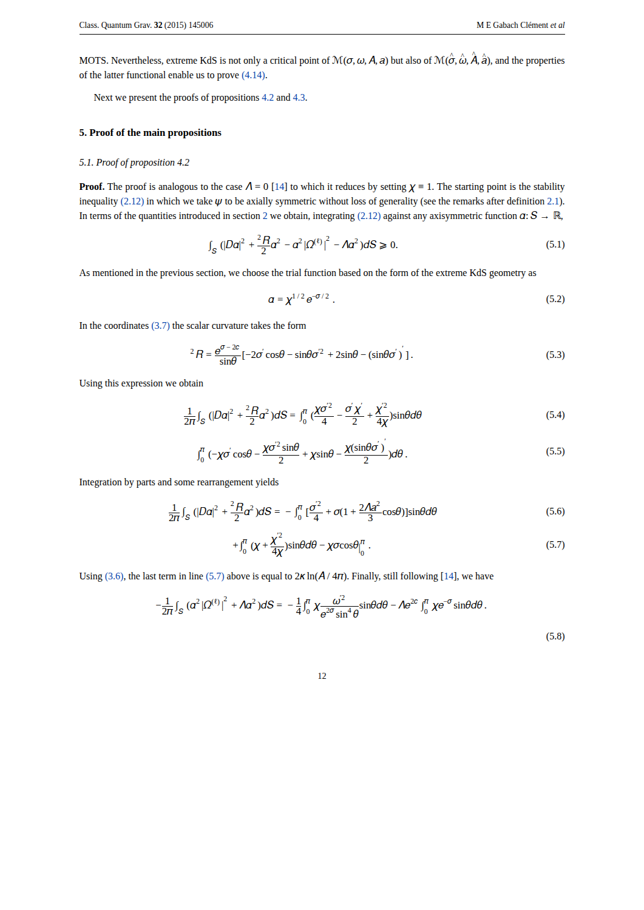Class. Quantum Grav. 32 (2015) 145006 M E Gabach Clément et al
MOTS. Nevertheless, extreme KdS is not only a critical point of ℳ(σ,ω,A,a) but also of ℳ(σ^,ω^,A^,a^), and the properties of the latter functional enable us to prove (4.14).
Next we present the proofs of propositions 4.2 and 4.3.
5. Proof of the main propositions
5.1. Proof of proposition 4.2
Proof. The proof is analogous to the case Λ=0 [14] to which it reduces by setting χ≡1. The starting point is the stability inequality (2.12) in which we take ψ to be axially symmetric without loss of generality (see the remarks after definition 2.1). In terms of the quantities introduced in section 2 we obtain, integrating (2.12) against any axisymmetric function α:S→ℝ,
∫S ( |Dα|2 + 2R2 α2 − α2 |Ω(ℓ)|2 − Λα2 ) dS ⩾ 0.
(5.1)
As mentioned in the previous section, we choose the trial function based on the form of the extreme KdS geometry as
α= χ1/2 e−σ/2 .
(5.2)
In the coordinates (3.7) the scalar curvature takes the form
2R = eσ−2c sin⁡θ [ −2σ′ cos⁡θ − sin⁡θ σ′2 + 2sin⁡θ − (sin⁡θσ′)′ ] .
(5.3)
Using this expression we obtain
12π ∫S ( |Dα|2 + 2R2 α2 ) dS = ∫0π ( χσ′24 − σ′χ′2 + χ′24χ ) sin⁡θ dθ
(5.4)
∫0π ( −χσ′ cos⁡θ − χσ′2sin⁡θ2 + χsin⁡θ − χ(sin⁡θσ′)′2 ) dθ .
(5.5)
Integration by parts and some rearrangement yields
12π ∫S ( |Dα|2 + 2R2 α2 ) dS = − ∫0π [ σ′24 + σ ( 1+ 2Λa23 cos⁡θ ) ] sin⁡θ dθ
(5.6)
+ ∫0π ( χ+ χ′24χ ) sin⁡θ dθ − χσ cos⁡θ |0π .
(5.7)
Using (3.6), the last term in line (5.7) above is equal to 2κln⁡(A/4π). Finally, still following [14], we have
− 12π ∫S ( α2 |Ω(ℓ)|2 + Λα2 ) dS = − 14 ∫0π χ ω′2 e2σsin4θ sin⁡θ dθ − Λ e2c ∫0π χ e−σ sin⁡θ dθ .
(5.8)
12